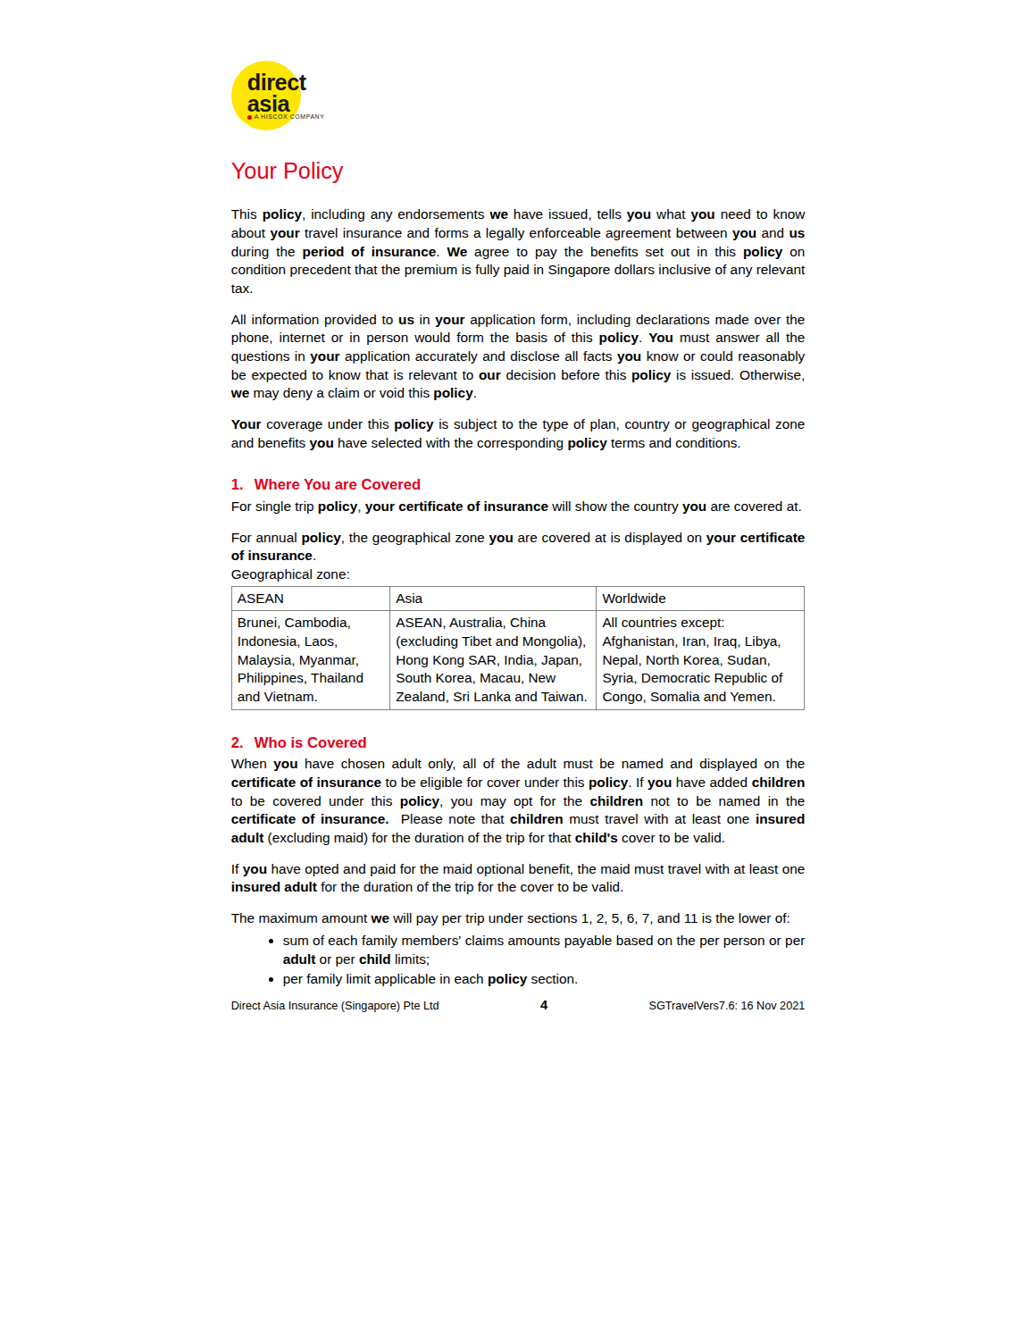direct
asia
A HISCOX COMPANY
Your Policy
This policy, including any endorsements we have issued, tells you what you need to know about your travel insurance and forms a legally enforceable agreement between you and us during the period of insurance. We agree to pay the benefits set out in this policy on condition precedent that the premium is fully paid in Singapore dollars inclusive of any relevant tax.
All information provided to us in your application form, including declarations made over the phone, internet or in person would form the basis of this policy. You must answer all the questions in your application accurately and disclose all facts you know or could reasonably be expected to know that is relevant to our decision before this policy is issued. Otherwise, we may deny a claim or void this policy.
Your coverage under this policy is subject to the type of plan, country or geographical zone and benefits you have selected with the corresponding policy terms and conditions.
1. Where You are Covered
For single trip policy, your certificate of insurance will show the country you are covered at.
For annual policy, the geographical zone you are covered at is displayed on your certificate of insurance.
Geographical zone:
| ASEAN | Asia | Worldwide |
| --- | --- | --- |
| Brunei, Cambodia, Indonesia, Laos, Malaysia, Myanmar, Philippines, Thailand and Vietnam. | ASEAN, Australia, China (excluding Tibet and Mongolia), Hong Kong SAR, India, Japan, South Korea, Macau, New Zealand, Sri Lanka and Taiwan. | All countries except: Afghanistan, Iran, Iraq, Libya, Nepal, North Korea, Sudan, Syria, Democratic Republic of Congo, Somalia and Yemen. |
2. Who is Covered
When you have chosen adult only, all of the adult must be named and displayed on the certificate of insurance to be eligible for cover under this policy. If you have added children to be covered under this policy, you may opt for the children not to be named in the certificate of insurance. Please note that children must travel with at least one insured adult (excluding maid) for the duration of the trip for that child's cover to be valid.
If you have opted and paid for the maid optional benefit, the maid must travel with at least one insured adult for the duration of the trip for the cover to be valid.
The maximum amount we will pay per trip under sections 1, 2, 5, 6, 7, and 11 is the lower of:
sum of each family members' claims amounts payable based on the per person or per adult or per child limits;
per family limit applicable in each policy section.
Direct Asia Insurance (Singapore) Pte Ltd 4 SGTravelVers7.6: 16 Nov 2021